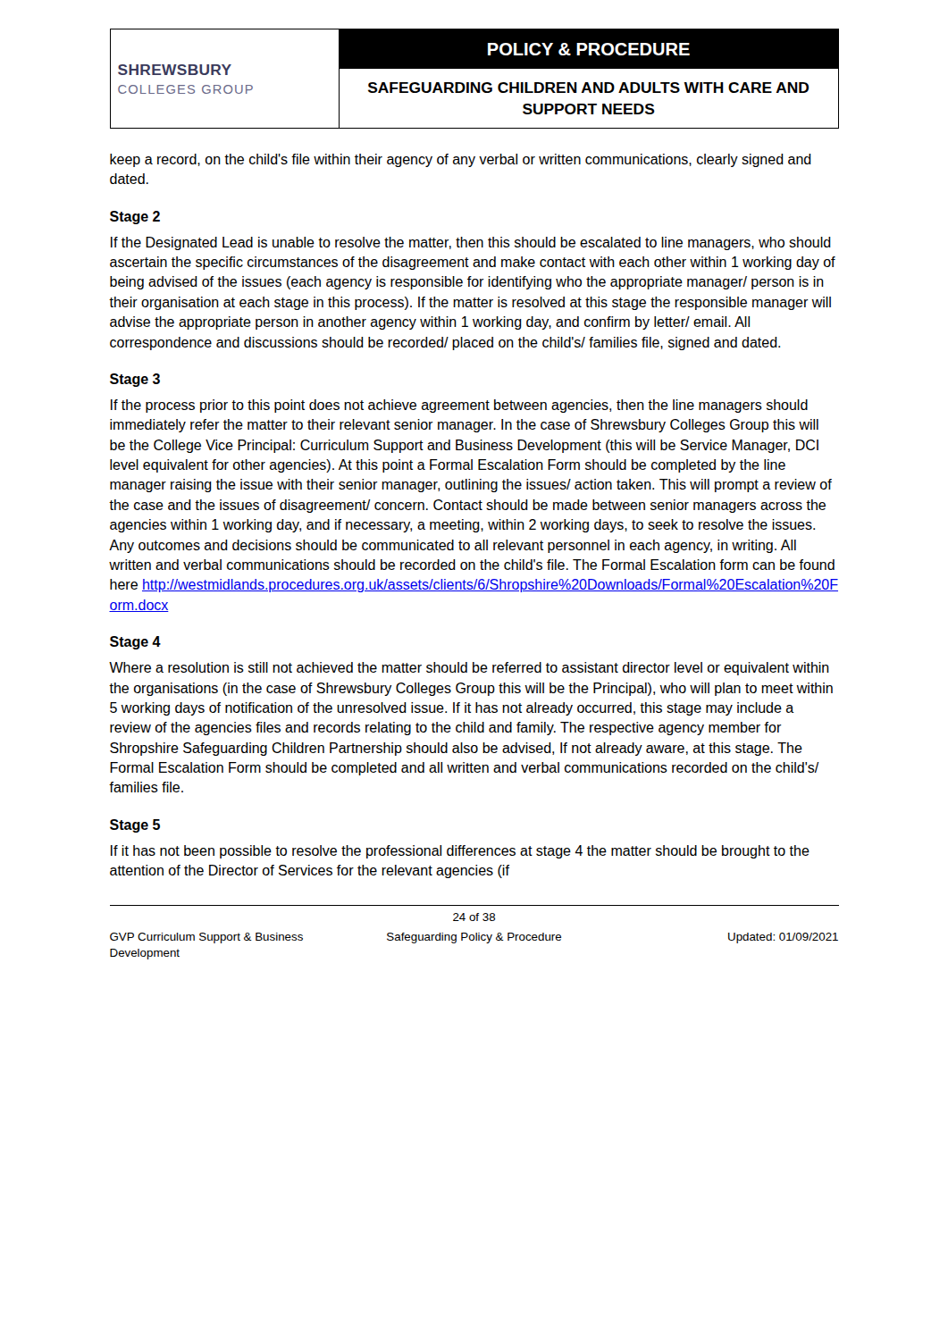SHREWSBURY
COLLEGES GROUP
POLICY & PROCEDURE
SAFEGUARDING CHILDREN AND ADULTS WITH CARE AND SUPPORT NEEDS
keep a record, on the child's file within their agency of any verbal or written communications, clearly signed and dated.
Stage 2
If the Designated Lead is unable to resolve the matter, then this should be escalated to line managers, who should ascertain the specific circumstances of the disagreement and make contact with each other within 1 working day of being advised of the issues (each agency is responsible for identifying who the appropriate manager/ person is in their organisation at each stage in this process). If the matter is resolved at this stage the responsible manager will advise the appropriate person in another agency within 1 working day, and confirm by letter/ email. All correspondence and discussions should be recorded/ placed on the child's/ families file, signed and dated.
Stage 3
If the process prior to this point does not achieve agreement between agencies, then the line managers should immediately refer the matter to their relevant senior manager. In the case of Shrewsbury Colleges Group this will be the College Vice Principal: Curriculum Support and Business Development (this will be Service Manager, DCI level equivalent for other agencies). At this point a Formal Escalation Form should be completed by the line manager raising the issue with their senior manager, outlining the issues/ action taken. This will prompt a review of the case and the issues of disagreement/ concern. Contact should be made between senior managers across the agencies within 1 working day, and if necessary, a meeting, within 2 working days, to seek to resolve the issues. Any outcomes and decisions should be communicated to all relevant personnel in each agency, in writing. All written and verbal communications should be recorded on the child's file. The Formal Escalation form can be found here http://westmidlands.procedures.org.uk/assets/clients/6/Shropshire%20Downloads/Formal%20Escalation%20Form.docx
Stage 4
Where a resolution is still not achieved the matter should be referred to assistant director level or equivalent within the organisations (in the case of Shrewsbury Colleges Group this will be the Principal), who will plan to meet within 5 working days of notification of the unresolved issue. If it has not already occurred, this stage may include a review of the agencies files and records relating to the child and family. The respective agency member for Shropshire Safeguarding Children Partnership should also be advised, If not already aware, at this stage. The Formal Escalation Form should be completed and all written and verbal communications recorded on the child's/ families file.
Stage 5
If it has not been possible to resolve the professional differences at stage 4 the matter should be brought to the attention of the Director of Services for the relevant agencies (if
24 of 38
GVP Curriculum Support & Business Development
Safeguarding Policy & Procedure
Updated: 01/09/2021